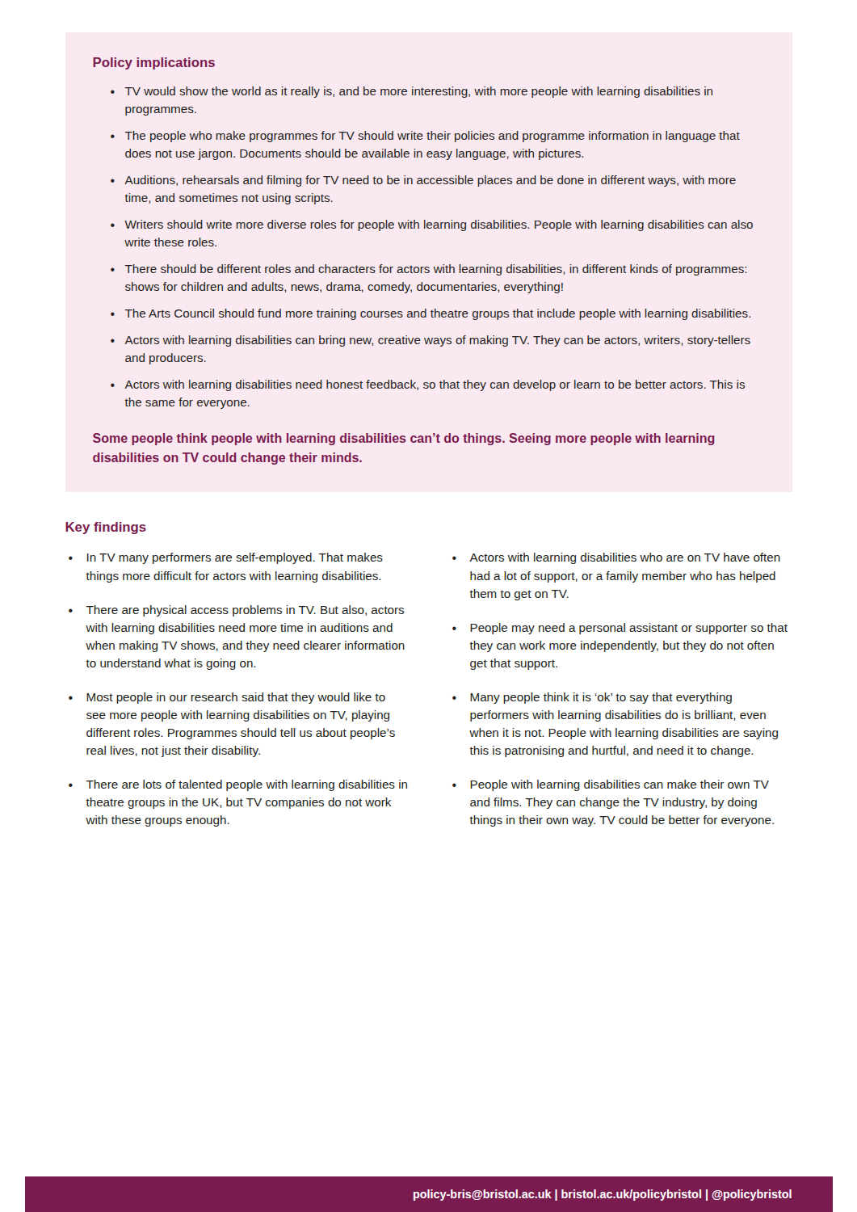Policy implications
TV would show the world as it really is, and be more interesting, with more people with learning disabilities in programmes.
The people who make programmes for TV should write their policies and programme information in language that does not use jargon. Documents should be available in easy language, with pictures.
Auditions, rehearsals and filming for TV need to be in accessible places and be done in different ways, with more time, and sometimes not using scripts.
Writers should write more diverse roles for people with learning disabilities. People with learning disabilities can also write these roles.
There should be different roles and characters for actors with learning disabilities, in different kinds of programmes: shows for children and adults, news, drama, comedy, documentaries, everything!
The Arts Council should fund more training courses and theatre groups that include people with learning disabilities.
Actors with learning disabilities can bring new, creative ways of making TV. They can be actors, writers, story-tellers and producers.
Actors with learning disabilities need honest feedback, so that they can develop or learn to be better actors. This is the same for everyone.
Some people think people with learning disabilities can’t do things. Seeing more people with learning disabilities on TV could change their minds.
Key findings
In TV many performers are self-employed. That makes things more difficult for actors with learning disabilities.
There are physical access problems in TV. But also, actors with learning disabilities need more time in auditions and when making TV shows, and they need clearer information to understand what is going on.
Most people in our research said that they would like to see more people with learning disabilities on TV, playing different roles. Programmes should tell us about people’s real lives, not just their disability.
There are lots of talented people with learning disabilities in theatre groups in the UK, but TV companies do not work with these groups enough.
Actors with learning disabilities who are on TV have often had a lot of support, or a family member who has helped them to get on TV.
People may need a personal assistant or supporter so that they can work more independently, but they do not often get that support.
Many people think it is ‘ok’ to say that everything performers with learning disabilities do is brilliant, even when it is not. People with learning disabilities are saying this is patronising and hurtful, and need it to change.
People with learning disabilities can make their own TV and films. They can change the TV industry, by doing things in their own way. TV could be better for everyone.
policy-bris@bristol.ac.uk | bristol.ac.uk/policybristol | @policybristol